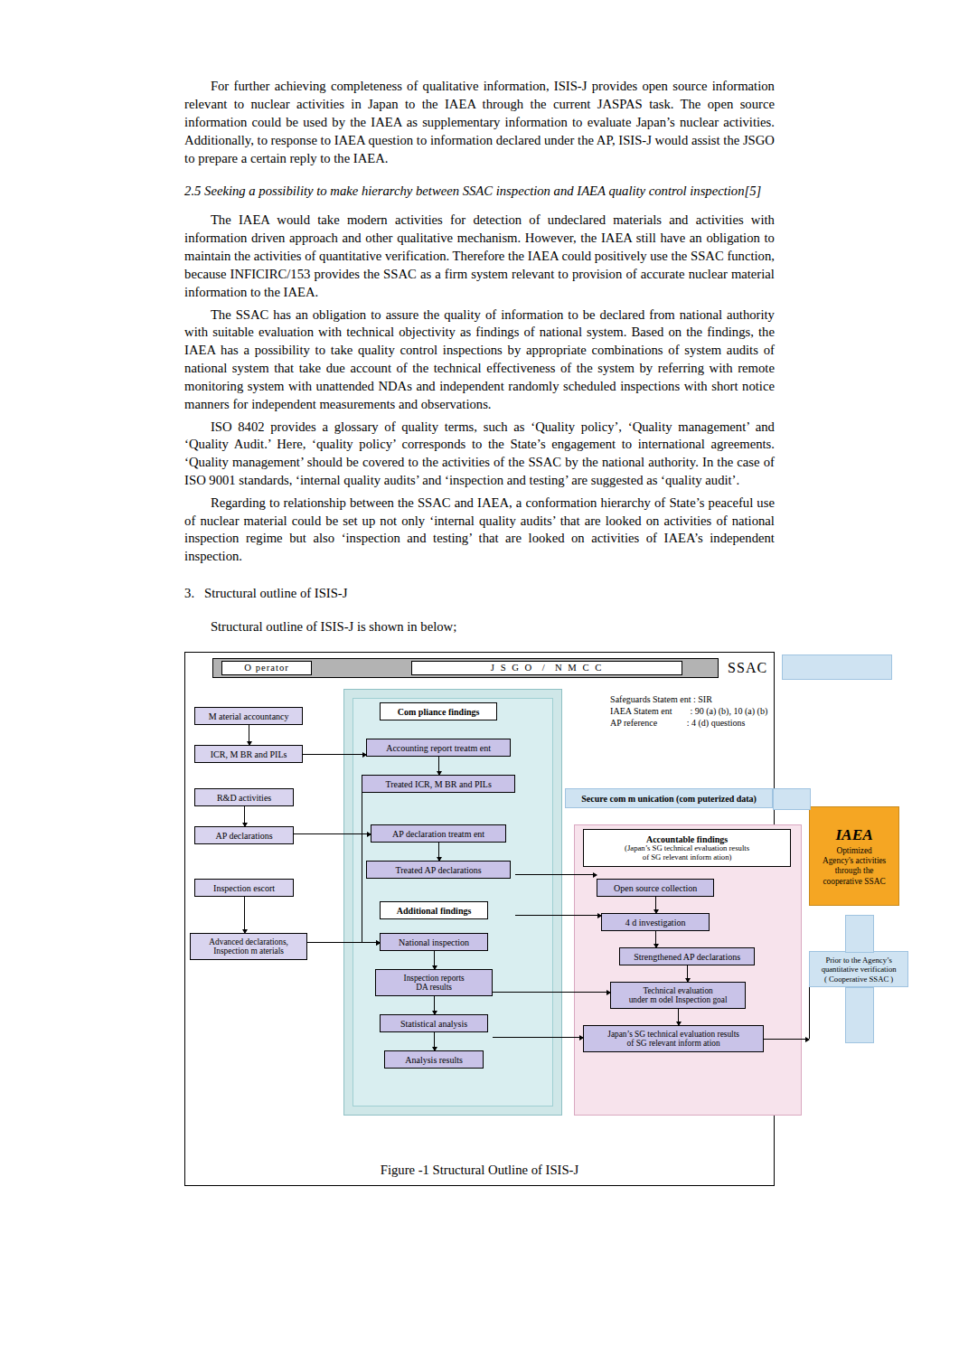For further achieving completeness of qualitative information, ISIS-J provides open source information relevant to nuclear activities in Japan to the IAEA through the current JASPAS task. The open source information could be used by the IAEA as supplementary information to evaluate Japan’s nuclear activities. Additionally, to response to IAEA question to information declared under the AP, ISIS-J would assist the JSGO to prepare a certain reply to the IAEA.
2.5 Seeking a possibility to make hierarchy between SSAC inspection and IAEA quality control inspection[5]
The IAEA would take modern activities for detection of undeclared materials and activities with information driven approach and other qualitative mechanism. However, the IAEA still have an obligation to maintain the activities of quantitative verification. Therefore the IAEA could positively use the SSAC function, because INFICIRC/153 provides the SSAC as a firm system relevant to provision of accurate nuclear material information to the IAEA.
The SSAC has an obligation to assure the quality of information to be declared from national authority with suitable evaluation with technical objectivity as findings of national system. Based on the findings, the IAEA has a possibility to take quality control inspections by appropriate combinations of system audits of national system that take due account of the technical effectiveness of the system by referring with remote monitoring system with unattended NDAs and independent randomly scheduled inspections with short notice manners for independent measurements and observations.
ISO 8402 provides a glossary of quality terms, such as ‘Quality policy’, ‘Quality management’ and ‘Quality Audit.’ Here, ‘quality policy’ corresponds to the State’s engagement to international agreements. ‘Quality management’ should be covered to the activities of the SSAC by the national authority. In the case of ISO 9001 standards, ‘internal quality audits’ and ‘inspection and testing’ are suggested as ‘quality audit’.
Regarding to relationship between the SSAC and IAEA, a conformation hierarchy of State’s peaceful use of nuclear material could be set up not only ‘internal quality audits’ that are looked on activities of national inspection regime but also ‘inspection and testing’ that are looked on activities of IAEA’s independent inspection.
3. Structural outline of ISIS-J
Structural outline of ISIS-J is shown in below;
O perator
J S G O / N M C C
SSAC
M aterial accountancy
ICR, M BR and PILs
R&D activities
AP declarations
Inspection escort
Advanced declarations,
Inspection m aterials
Com pliance findings
Accounting report treatm ent
Treated ICR, M BR and PILs
AP declaration treatm ent
Treated AP declarations
Additional findings
National inspection
Inspection reports
DA results
Statistical analysis
Analysis results
Secure com m unication (com puterized data)
Safeguards Statem ent : SIR
IAEA Statem ent : 90 (a) (b), 10 (a) (b)
AP reference : 4 (d) questions
Accountable findings
(Japan’s SG technical evaluation results
of SG relevant inform ation)
Open source collection
4 d investigation
Strengthened AP declarations
Technical evaluation
under m odel Inspection goal
Japan’s SG technical evaluation results
of SG relevant inform ation
IAEA
Optimized
Agency's activities
through the
cooperative SSAC
Prior to the Agency’s
quantitative verification
( Cooperative SSAC )
Figure -1 Structural Outline of ISIS-J